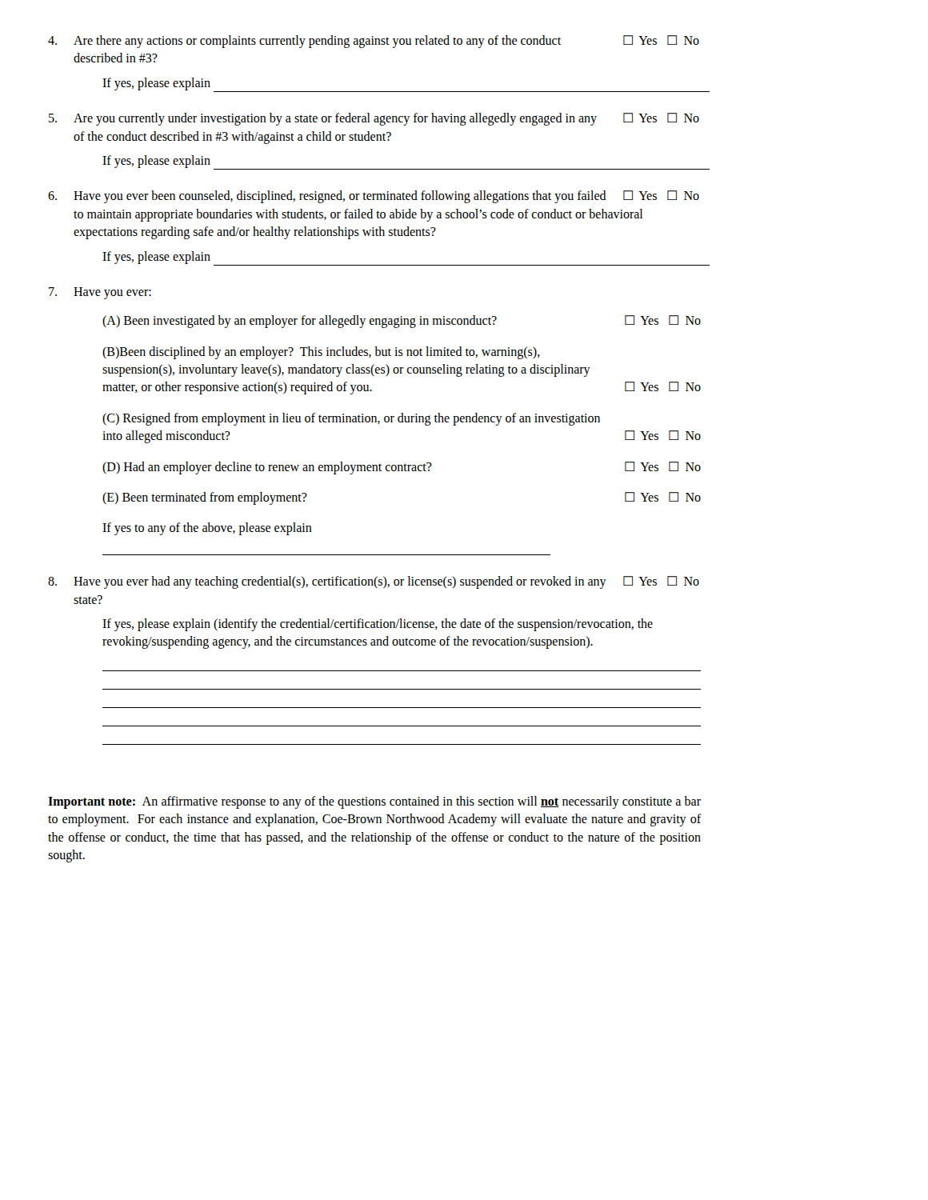4. ☐ Yes ☐ No Are there any actions or complaints currently pending against you related to any of the conduct described in #3?
If yes, please explain
5. ☐ Yes ☐ No Are you currently under investigation by a state or federal agency for having allegedly engaged in any of the conduct described in #3 with/against a child or student?
If yes, please explain
6. ☐ Yes ☐ No Have you ever been counseled, disciplined, resigned, or terminated following allegations that you failed to maintain appropriate boundaries with students, or failed to abide by a school’s code of conduct or behavioral expectations regarding safe and/or healthy relationships with students?
If yes, please explain
7. Have you ever:
(A) Been investigated by an employer for allegedly engaging in misconduct?
☐ Yes ☐ No
(B)Been disciplined by an employer? This includes, but is not limited to, warning(s), suspension(s), involuntary leave(s), mandatory class(es) or counseling relating to a disciplinary matter, or other responsive action(s) required of you.
☐ Yes ☐ No
(C) Resigned from employment in lieu of termination, or during the pendency of an investigation into alleged misconduct?
☐ Yes ☐ No
(D) Had an employer decline to renew an employment contract?
☐ Yes ☐ No
(E) Been terminated from employment?
☐ Yes ☐ No
If yes to any of the above, please explain
8. ☐ Yes ☐ No Have you ever had any teaching credential(s), certification(s), or license(s) suspended or revoked in any state?
If yes, please explain (identify the credential/certification/license, the date of the suspension/revocation, the revoking/suspending agency, and the circumstances and outcome of the revocation/suspension).
Important note: An affirmative response to any of the questions contained in this section will not necessarily constitute a bar to employment. For each instance and explanation, Coe-Brown Northwood Academy will evaluate the nature and gravity of the offense or conduct, the time that has passed, and the relationship of the offense or conduct to the nature of the position sought.